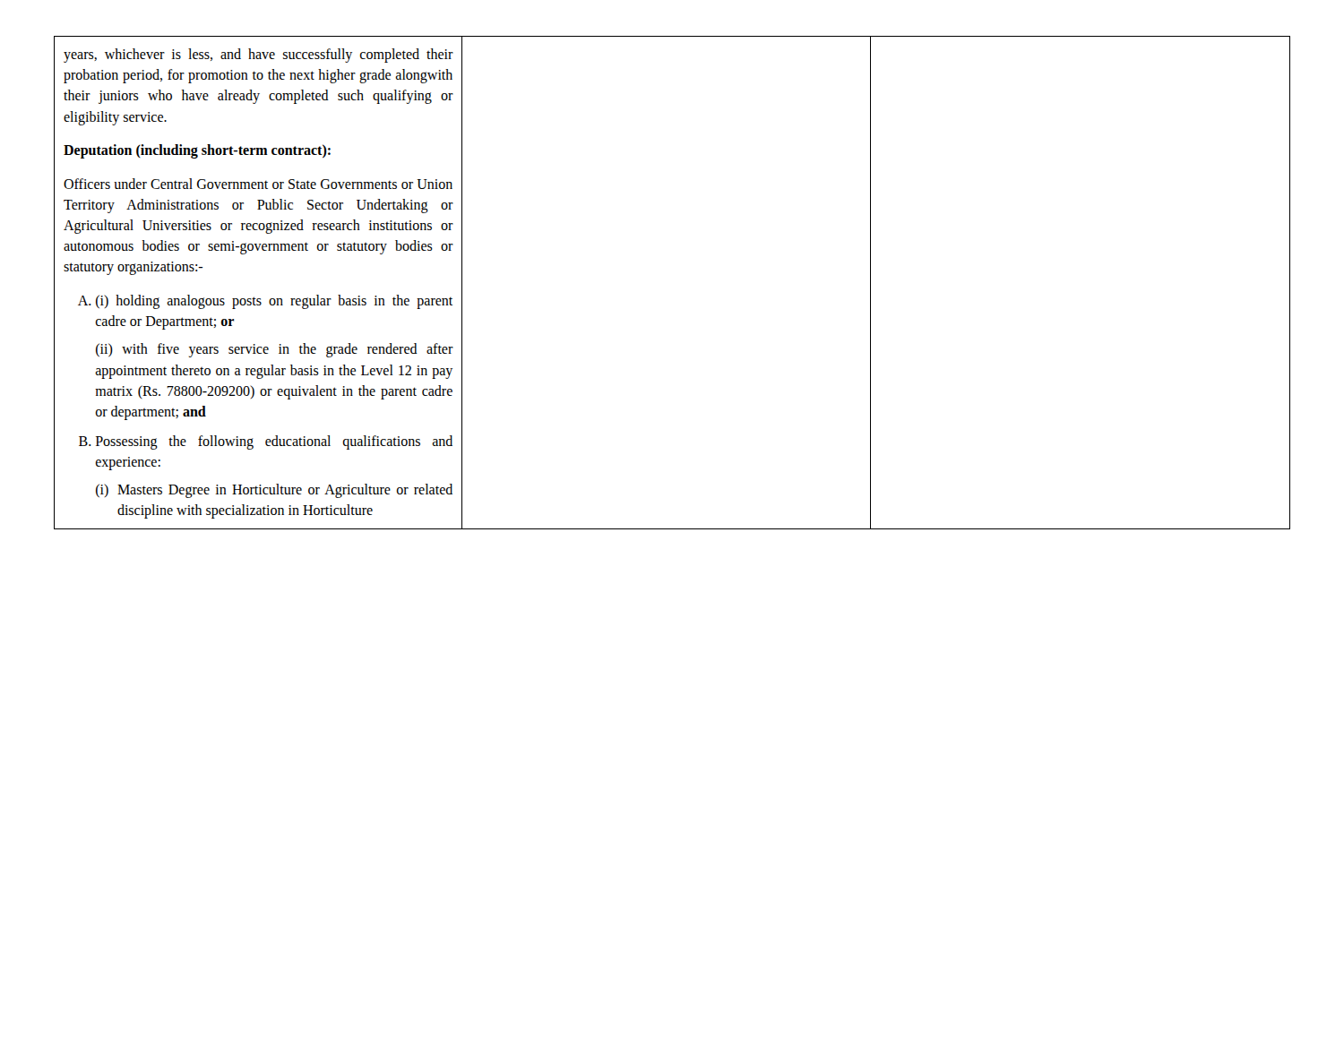| years, whichever is less, and have successfully completed their probation period, for promotion to the next higher grade alongwith their juniors who have already completed such qualifying or eligibility service. Deputation (including short-term contract): Officers under Central Government or State Governments or Union Territory Administrations or Public Sector Undertaking or Agricultural Universities or recognized research institutions or autonomous bodies or semi-government or statutory bodies or statutory organizations:- (i) holding analogous posts on regular basis in the parent cadre or Department; or (ii) with five years service in the grade rendered after appointment thereto on a regular basis in the Level 12 in pay matrix (Rs. 78800-209200) or equivalent in the parent cadre or department; and Possessing the following educational qualifications and experience: (i) Masters Degree in Horticulture or Agriculture or related discipline with specialization in Horticulture | | |